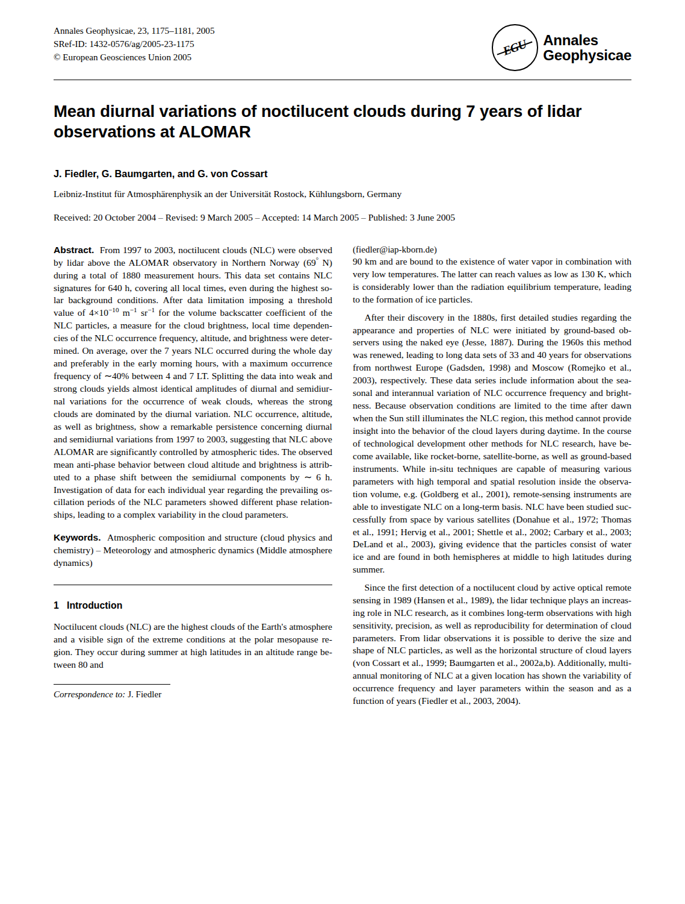Annales Geophysicae, 23, 1175–1181, 2005 SRef-ID: 1432-0576/ag/2005-23-1175 © European Geosciences Union 2005
Annales
Geophysicae
Mean diurnal variations of noctilucent clouds during 7 years of lidar observations at ALOMAR
J. Fiedler, G. Baumgarten, and G. von Cossart
Leibniz-Institut für Atmosphärenphysik an der Universität Rostock, Kühlungsborn, Germany
Received: 20 October 2004 – Revised: 9 March 2005 – Accepted: 14 March 2005 – Published: 3 June 2005
Abstract. From 1997 to 2003, noctilucent clouds (NLC) were observed by lidar above the ALOMAR observatory in Northern Norway (69° N) during a total of 1880 measurement hours. This data set contains NLC signatures for 640 h, covering all local times, even during the highest solar background conditions. After data limitation imposing a threshold value of 4×10−10 m−1 sr−1 for the volume backscatter coefficient of the NLC particles, a measure for the cloud brightness, local time dependencies of the NLC occurrence frequency, altitude, and brightness were determined. On average, over the 7 years NLC occurred during the whole day and preferably in the early morning hours, with a maximum occurrence frequency of ∼40% between 4 and 7 LT. Splitting the data into weak and strong clouds yields almost identical amplitudes of diurnal and semidiurnal variations for the occurrence of weak clouds, whereas the strong clouds are dominated by the diurnal variation. NLC occurrence, altitude, as well as brightness, show a remarkable persistence concerning diurnal and semidiurnal variations from 1997 to 2003, suggesting that NLC above ALOMAR are significantly controlled by atmospheric tides. The observed mean anti-phase behavior between cloud altitude and brightness is attributed to a phase shift between the semidiurnal components by ∼ 6 h. Investigation of data for each individual year regarding the prevailing oscillation periods of the NLC parameters showed different phase relationships, leading to a complex variability in the cloud parameters.
Keywords. Atmospheric composition and structure (cloud physics and chemistry) – Meteorology and atmospheric dynamics (Middle atmosphere dynamics)
1 Introduction
Noctilucent clouds (NLC) are the highest clouds of the Earth's atmosphere and a visible sign of the extreme conditions at the polar mesopause region. They occur during summer at high latitudes in an altitude range between 80 and
Correspondence to: J. Fiedler
(fiedler@iap-kborn.de)
90 km and are bound to the existence of water vapor in combination with very low temperatures. The latter can reach values as low as 130 K, which is considerably lower than the radiation equilibrium temperature, leading to the formation of ice particles.
After their discovery in the 1880s, first detailed studies regarding the appearance and properties of NLC were initiated by ground-based observers using the naked eye (Jesse, 1887). During the 1960s this method was renewed, leading to long data sets of 33 and 40 years for observations from northwest Europe (Gadsden, 1998) and Moscow (Romejko et al., 2003), respectively. These data series include information about the seasonal and interannual variation of NLC occurrence frequency and brightness. Because observation conditions are limited to the time after dawn when the Sun still illuminates the NLC region, this method cannot provide insight into the behavior of the cloud layers during daytime. In the course of technological development other methods for NLC research, have become available, like rocket-borne, satellite-borne, as well as ground-based instruments. While in-situ techniques are capable of measuring various parameters with high temporal and spatial resolution inside the observation volume, e.g. (Goldberg et al., 2001), remote-sensing instruments are able to investigate NLC on a long-term basis. NLC have been studied successfully from space by various satellites (Donahue et al., 1972; Thomas et al., 1991; Hervig et al., 2001; Shettle et al., 2002; Carbary et al., 2003; DeLand et al., 2003), giving evidence that the particles consist of water ice and are found in both hemispheres at middle to high latitudes during summer.
Since the first detection of a noctilucent cloud by active optical remote sensing in 1989 (Hansen et al., 1989), the lidar technique plays an increasing role in NLC research, as it combines long-term observations with high sensitivity, precision, as well as reproducibility for determination of cloud parameters. From lidar observations it is possible to derive the size and shape of NLC particles, as well as the horizontal structure of cloud layers (von Cossart et al., 1999; Baumgarten et al., 2002a,b). Additionally, multi-annual monitoring of NLC at a given location has shown the variability of occurrence frequency and layer parameters within the season and as a function of years (Fiedler et al., 2003, 2004).